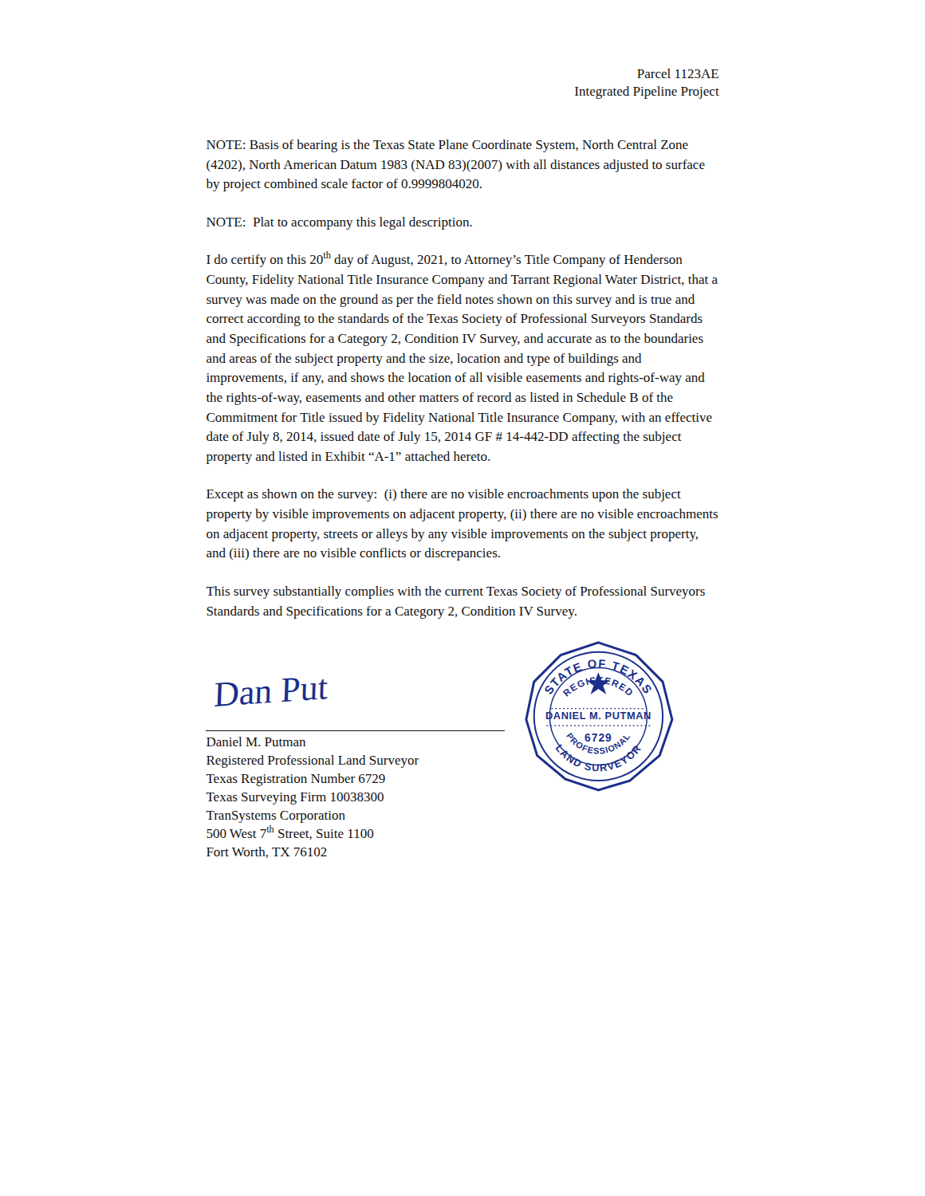Parcel 1123AE Integrated Pipeline Project
NOTE: Basis of bearing is the Texas State Plane Coordinate System, North Central Zone (4202), North American Datum 1983 (NAD 83)(2007) with all distances adjusted to surface by project combined scale factor of 0.9999804020.
NOTE: Plat to accompany this legal description.
I do certify on this 20th day of August, 2021, to Attorney’s Title Company of Henderson County, Fidelity National Title Insurance Company and Tarrant Regional Water District, that a survey was made on the ground as per the field notes shown on this survey and is true and correct according to the standards of the Texas Society of Professional Surveyors Standards and Specifications for a Category 2, Condition IV Survey, and accurate as to the boundaries and areas of the subject property and the size, location and type of buildings and improvements, if any, and shows the location of all visible easements and rights-of-way and the rights-of-way, easements and other matters of record as listed in Schedule B of the Commitment for Title issued by Fidelity National Title Insurance Company, with an effective date of July 8, 2014, issued date of July 15, 2014 GF # 14-442-DD affecting the subject property and listed in Exhibit “A-1” attached hereto.
Except as shown on the survey: (i) there are no visible encroachments upon the subject property by visible improvements on adjacent property, (ii) there are no visible encroachments on adjacent property, streets or alleys by any visible improvements on the subject property, and (iii) there are no visible conflicts or discrepancies.
This survey substantially complies with the current Texas Society of Professional Surveyors Standards and Specifications for a Category 2, Condition IV Survey.
STATE OF TEXAS REGISTERED DANIEL M. PUTMAN 6729 LAND SURVEYOR PROFESSIONAL
Dan Put
Daniel M. Putman
Registered Professional Land Surveyor
Texas Registration Number 6729
Texas Surveying Firm 10038300
TranSystems Corporation
500 West 7th Street, Suite 1100
Fort Worth, TX 76102